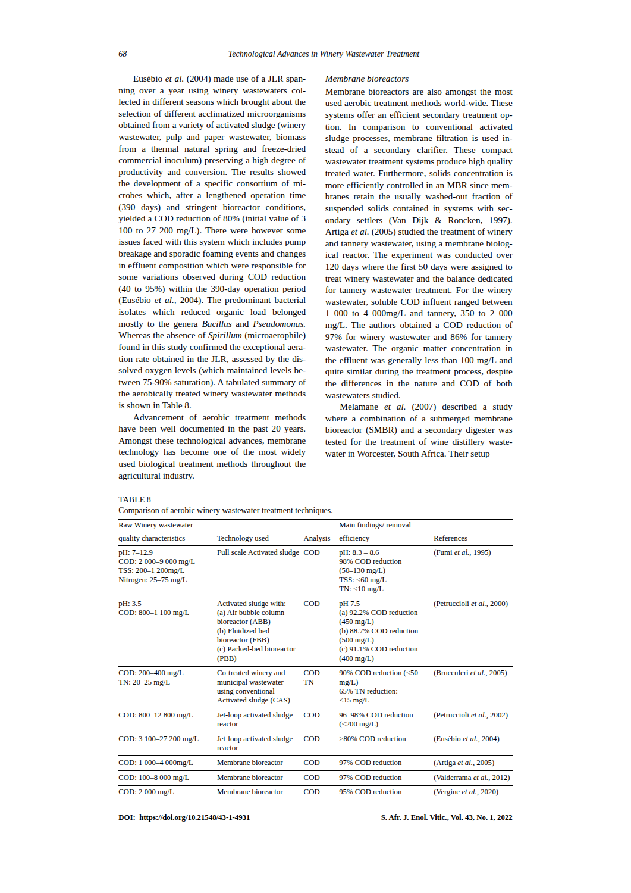68
Technological Advances in Winery Wastewater Treatment
Eusébio et al. (2004) made use of a JLR spanning over a year using winery wastewaters collected in different seasons which brought about the selection of different acclimatized microorganisms obtained from a variety of activated sludge (winery wastewater, pulp and paper wastewater, biomass from a thermal natural spring and freeze-dried commercial inoculum) preserving a high degree of productivity and conversion. The results showed the development of a specific consortium of microbes which, after a lengthened operation time (390 days) and stringent bioreactor conditions, yielded a COD reduction of 80% (initial value of 3 100 to 27 200 mg/L). There were however some issues faced with this system which includes pump breakage and sporadic foaming events and changes in effluent composition which were responsible for some variations observed during COD reduction (40 to 95%) within the 390-day operation period (Eusébio et al., 2004). The predominant bacterial isolates which reduced organic load belonged mostly to the genera Bacillus and Pseudomonas. Whereas the absence of Spirillum (microaerophile) found in this study confirmed the exceptional aeration rate obtained in the JLR, assessed by the dissolved oxygen levels (which maintained levels between 75-90% saturation). A tabulated summary of the aerobically treated winery wastewater methods is shown in Table 8.
Advancement of aerobic treatment methods have been well documented in the past 20 years. Amongst these technological advances, membrane technology has become one of the most widely used biological treatment methods throughout the agricultural industry.
Membrane bioreactors
Membrane bioreactors are also amongst the most used aerobic treatment methods world-wide. These systems offer an efficient secondary treatment option. In comparison to conventional activated sludge processes, membrane filtration is used instead of a secondary clarifier. These compact wastewater treatment systems produce high quality treated water. Furthermore, solids concentration is more efficiently controlled in an MBR since membranes retain the usually washed-out fraction of suspended solids contained in systems with secondary settlers (Van Dijk & Roncken, 1997). Artiga et al. (2005) studied the treatment of winery and tannery wastewater, using a membrane biological reactor. The experiment was conducted over 120 days where the first 50 days were assigned to treat winery wastewater and the balance dedicated for tannery wastewater treatment. For the winery wastewater, soluble COD influent ranged between 1 000 to 4 000mg/L and tannery, 350 to 2 000 mg/L. The authors obtained a COD reduction of 97% for winery wastewater and 86% for tannery wastewater. The organic matter concentration in the effluent was generally less than 100 mg/L and quite similar during the treatment process, despite the differences in the nature and COD of both wastewaters studied.
Melamane et al. (2007) described a study where a combination of a submerged membrane bioreactor (SMBR) and a secondary digester was tested for the treatment of wine distillery wastewater in Worcester, South Africa. Their setup
TABLE 8
Comparison of aerobic winery wastewater treatment techniques.
| Raw Winery wastewater | | | Main findings/ removal | |
| --- | --- | --- | --- | --- |
| quality characteristics | Technology used | Analysis | efficiency | References |
| pH: 7–12.9 COD: 2 000–9 000 mg/L TSS: 200–1 200mg/L Nitrogen: 25–75 mg/L | Full scale Activated sludge | COD | pH: 8.3 – 8.6 98% COD reduction (50–130 mg/L) TSS: <60 mg/L TN: <10 mg/L | (Fumi et al. , 1995) |
| pH: 3.5 COD: 800–1 100 mg/L | Activated sludge with: (a) Air bubble column bioreactor (ABB) (b) Fluidized bed bioreactor (FBB) (c) Packed-bed bioreactor (PBB) | COD | pH 7.5 (a) 92.2% COD reduction (450 mg/L) (b) 88.7% COD reduction (500 mg/L) (c) 91.1% COD reduction (400 mg/L) | (Petruccioli et al. , 2000) |
| COD: 200–400 mg/L TN: 20–25 mg/L | Co-treated winery and municipal wastewater using conventional Activated sludge (CAS) | COD TN | 90% COD reduction (<50 mg/L) 65% TN reduction: <15 mg/L | (Brucculeri et al. , 2005) |
| COD: 800–12 800 mg/L | Jet-loop activated sludge reactor | COD | 96–98% COD reduction (<200 mg/L) | (Petruccioli et al. , 2002) |
| COD: 3 100–27 200 mg/L | Jet-loop activated sludge reactor | COD | >80% COD reduction | (Eusébio et al. , 2004) |
| COD: 1 000–4 000mg/L | Membrane bioreactor | COD | 97% COD reduction | (Artiga et al. , 2005) |
| COD: 100–8 000 mg/L | Membrane bioreactor | COD | 97% COD reduction | (Valderrama et al. , 2012) |
| COD: 2 000 mg/L | Membrane bioreactor | COD | 95% COD reduction | (Vergine et al. , 2020) |
DOI: https://doi.org/10.21548/43-1-4931
S. Afr. J. Enol. Vitic., Vol. 43, No. 1, 2022